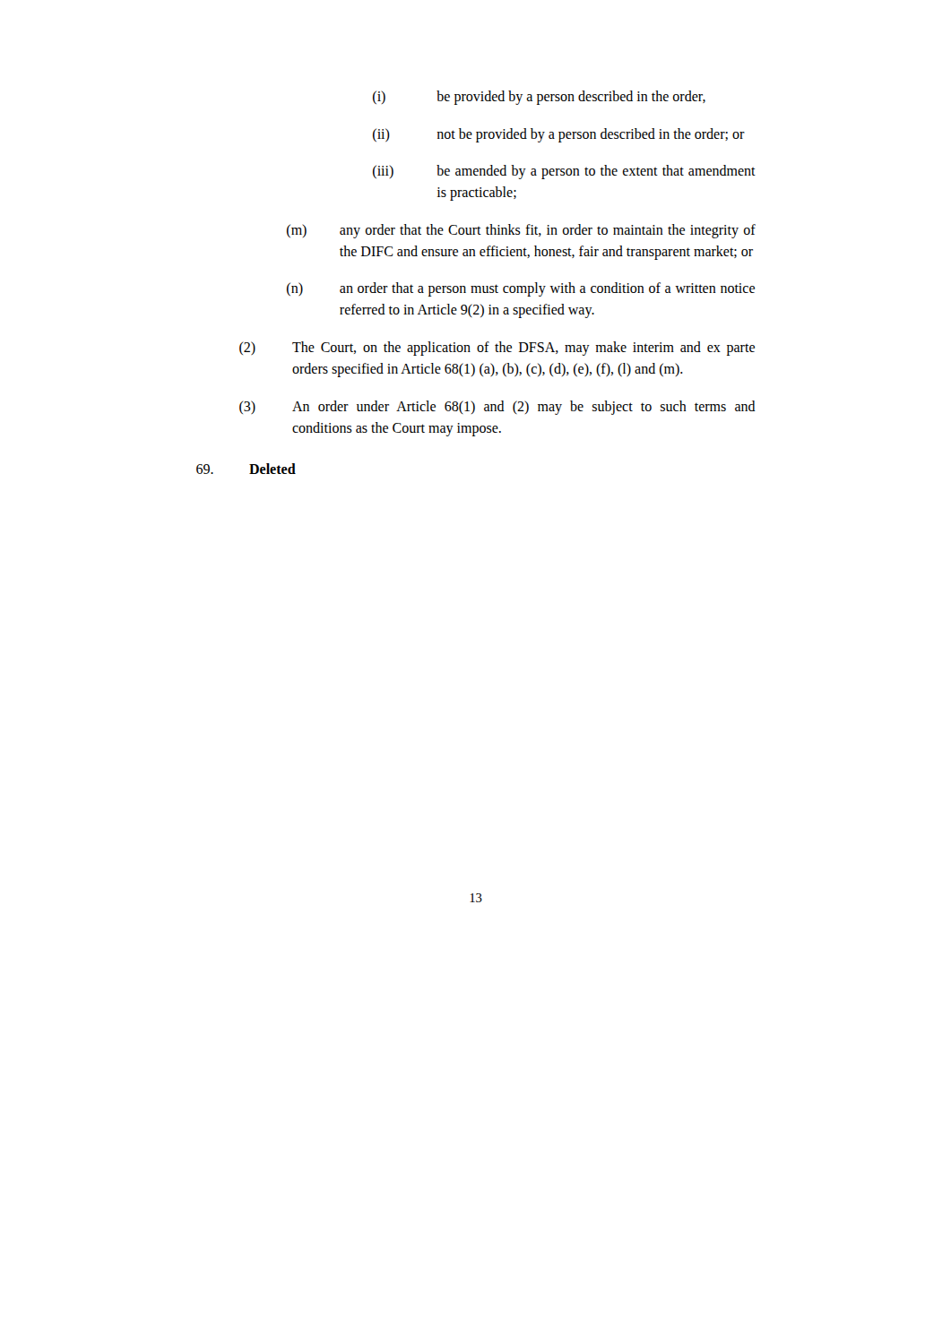(i)
be provided by a person described in the order,
(ii)
not be provided by a person described in the order; or
(iii)
be amended by a person to the extent that amendment is practicable;
(m)
any order that the Court thinks fit, in order to maintain the integrity of the DIFC and ensure an efficient, honest, fair and transparent market; or
(n)
an order that a person must comply with a condition of a written notice referred to in Article 9(2) in a specified way.
(2)
The Court, on the application of the DFSA, may make interim and ex parte orders specified in Article 68(1) (a), (b), (c), (d), (e), (f), (l) and (m).
(3)
An order under Article 68(1) and (2) may be subject to such terms and conditions as the Court may impose.
69.
Deleted
13